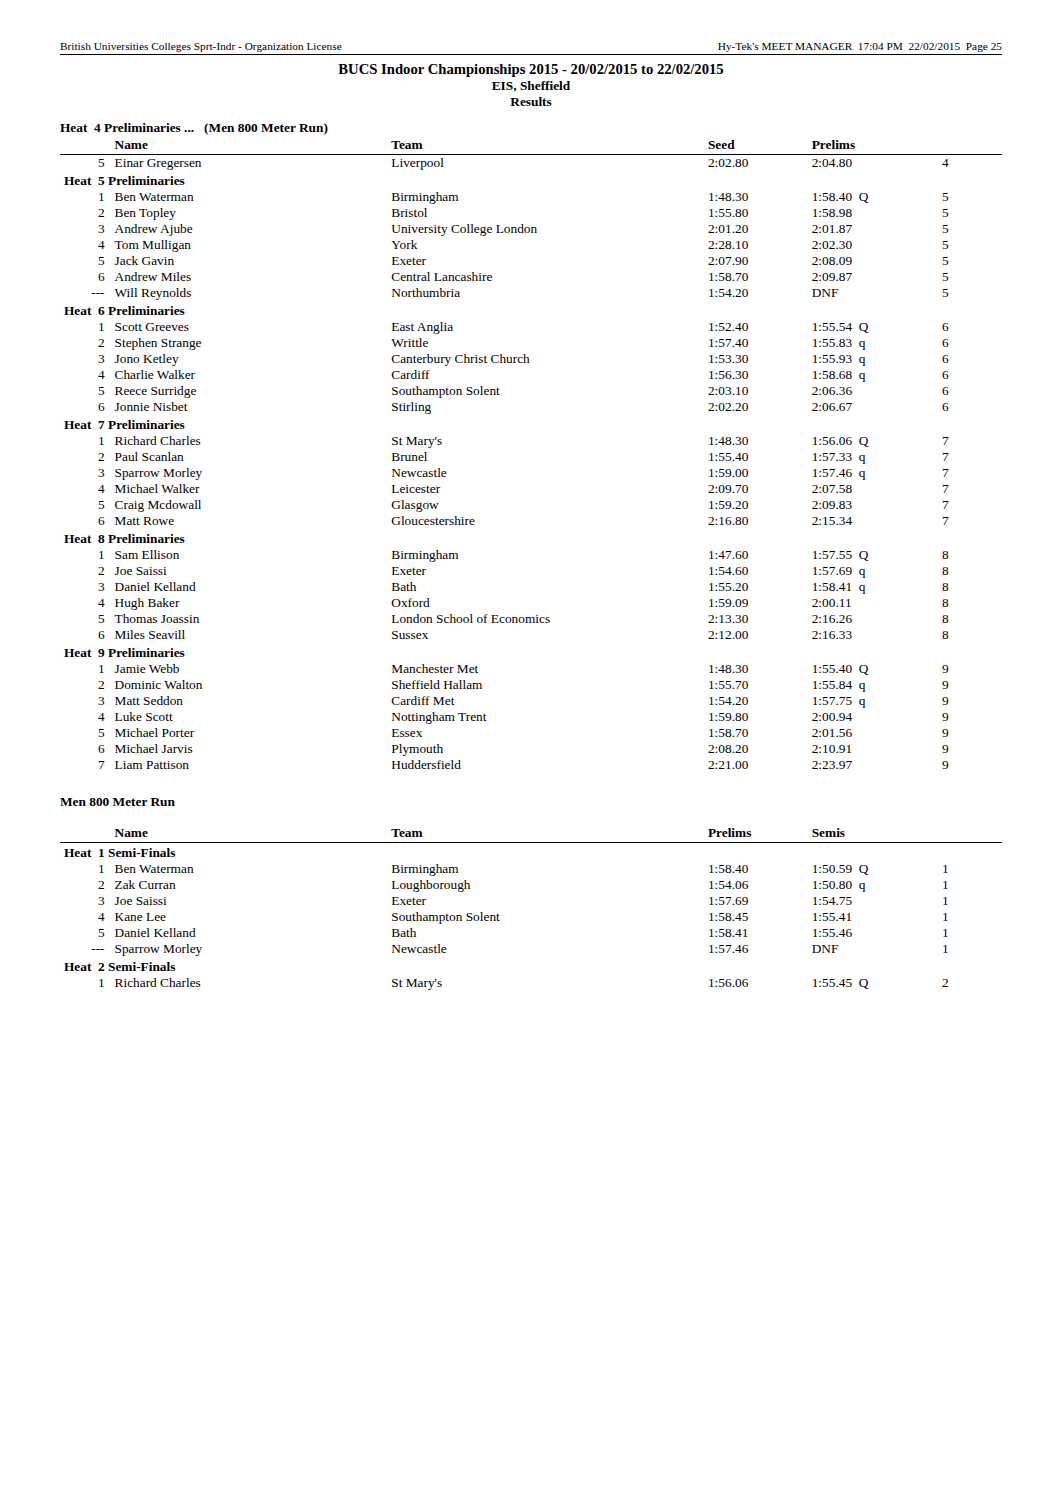British Universities Colleges Sprt-Indr - Organization License Hy-Tek's MEET MANAGER 17:04 PM 22/02/2015 Page 25
BUCS Indoor Championships 2015 - 20/02/2015 to 22/02/2015
EIS, Sheffield
Results
Heat 4 Preliminaries ... (Men 800 Meter Run)
| | Name | Team | Seed | Prelims | |
| --- | --- | --- | --- | --- | --- |
| 5 | Einar Gregersen | Liverpool | 2:02.80 | 2:04.80 | 4 |
| Heat 5 Preliminaries |
| 1 | Ben Waterman | Birmingham | 1:48.30 | 1:58.40 Q | 5 |
| 2 | Ben Topley | Bristol | 1:55.80 | 1:58.98 | 5 |
| 3 | Andrew Ajube | University College London | 2:01.20 | 2:01.87 | 5 |
| 4 | Tom Mulligan | York | 2:28.10 | 2:02.30 | 5 |
| 5 | Jack Gavin | Exeter | 2:07.90 | 2:08.09 | 5 |
| 6 | Andrew Miles | Central Lancashire | 1:58.70 | 2:09.87 | 5 |
| --- | Will Reynolds | Northumbria | 1:54.20 | DNF | 5 |
| Heat 6 Preliminaries |
| 1 | Scott Greeves | East Anglia | 1:52.40 | 1:55.54 Q | 6 |
| 2 | Stephen Strange | Writtle | 1:57.40 | 1:55.83 q | 6 |
| 3 | Jono Ketley | Canterbury Christ Church | 1:53.30 | 1:55.93 q | 6 |
| 4 | Charlie Walker | Cardiff | 1:56.30 | 1:58.68 q | 6 |
| 5 | Reece Surridge | Southampton Solent | 2:03.10 | 2:06.36 | 6 |
| 6 | Jonnie Nisbet | Stirling | 2:02.20 | 2:06.67 | 6 |
| Heat 7 Preliminaries |
| 1 | Richard Charles | St Mary's | 1:48.30 | 1:56.06 Q | 7 |
| 2 | Paul Scanlan | Brunel | 1:55.40 | 1:57.33 q | 7 |
| 3 | Sparrow Morley | Newcastle | 1:59.00 | 1:57.46 q | 7 |
| 4 | Michael Walker | Leicester | 2:09.70 | 2:07.58 | 7 |
| 5 | Craig Mcdowall | Glasgow | 1:59.20 | 2:09.83 | 7 |
| 6 | Matt Rowe | Gloucestershire | 2:16.80 | 2:15.34 | 7 |
| Heat 8 Preliminaries |
| 1 | Sam Ellison | Birmingham | 1:47.60 | 1:57.55 Q | 8 |
| 2 | Joe Saissi | Exeter | 1:54.60 | 1:57.69 q | 8 |
| 3 | Daniel Kelland | Bath | 1:55.20 | 1:58.41 q | 8 |
| 4 | Hugh Baker | Oxford | 1:59.09 | 2:00.11 | 8 |
| 5 | Thomas Joassin | London School of Economics | 2:13.30 | 2:16.26 | 8 |
| 6 | Miles Seavill | Sussex | 2:12.00 | 2:16.33 | 8 |
| Heat 9 Preliminaries |
| 1 | Jamie Webb | Manchester Met | 1:48.30 | 1:55.40 Q | 9 |
| 2 | Dominic Walton | Sheffield Hallam | 1:55.70 | 1:55.84 q | 9 |
| 3 | Matt Seddon | Cardiff Met | 1:54.20 | 1:57.75 q | 9 |
| 4 | Luke Scott | Nottingham Trent | 1:59.80 | 2:00.94 | 9 |
| 5 | Michael Porter | Essex | 1:58.70 | 2:01.56 | 9 |
| 6 | Michael Jarvis | Plymouth | 2:08.20 | 2:10.91 | 9 |
| 7 | Liam Pattison | Huddersfield | 2:21.00 | 2:23.97 | 9 |
Men 800 Meter Run
| | Name | Team | Prelims | Semis | |
| --- | --- | --- | --- | --- | --- |
| Heat 1 Semi-Finals |
| 1 | Ben Waterman | Birmingham | 1:58.40 | 1:50.59 Q | 1 |
| 2 | Zak Curran | Loughborough | 1:54.06 | 1:50.80 q | 1 |
| 3 | Joe Saissi | Exeter | 1:57.69 | 1:54.75 | 1 |
| 4 | Kane Lee | Southampton Solent | 1:58.45 | 1:55.41 | 1 |
| 5 | Daniel Kelland | Bath | 1:58.41 | 1:55.46 | 1 |
| --- | Sparrow Morley | Newcastle | 1:57.46 | DNF | 1 |
| Heat 2 Semi-Finals |
| 1 | Richard Charles | St Mary's | 1:56.06 | 1:55.45 Q | 2 |